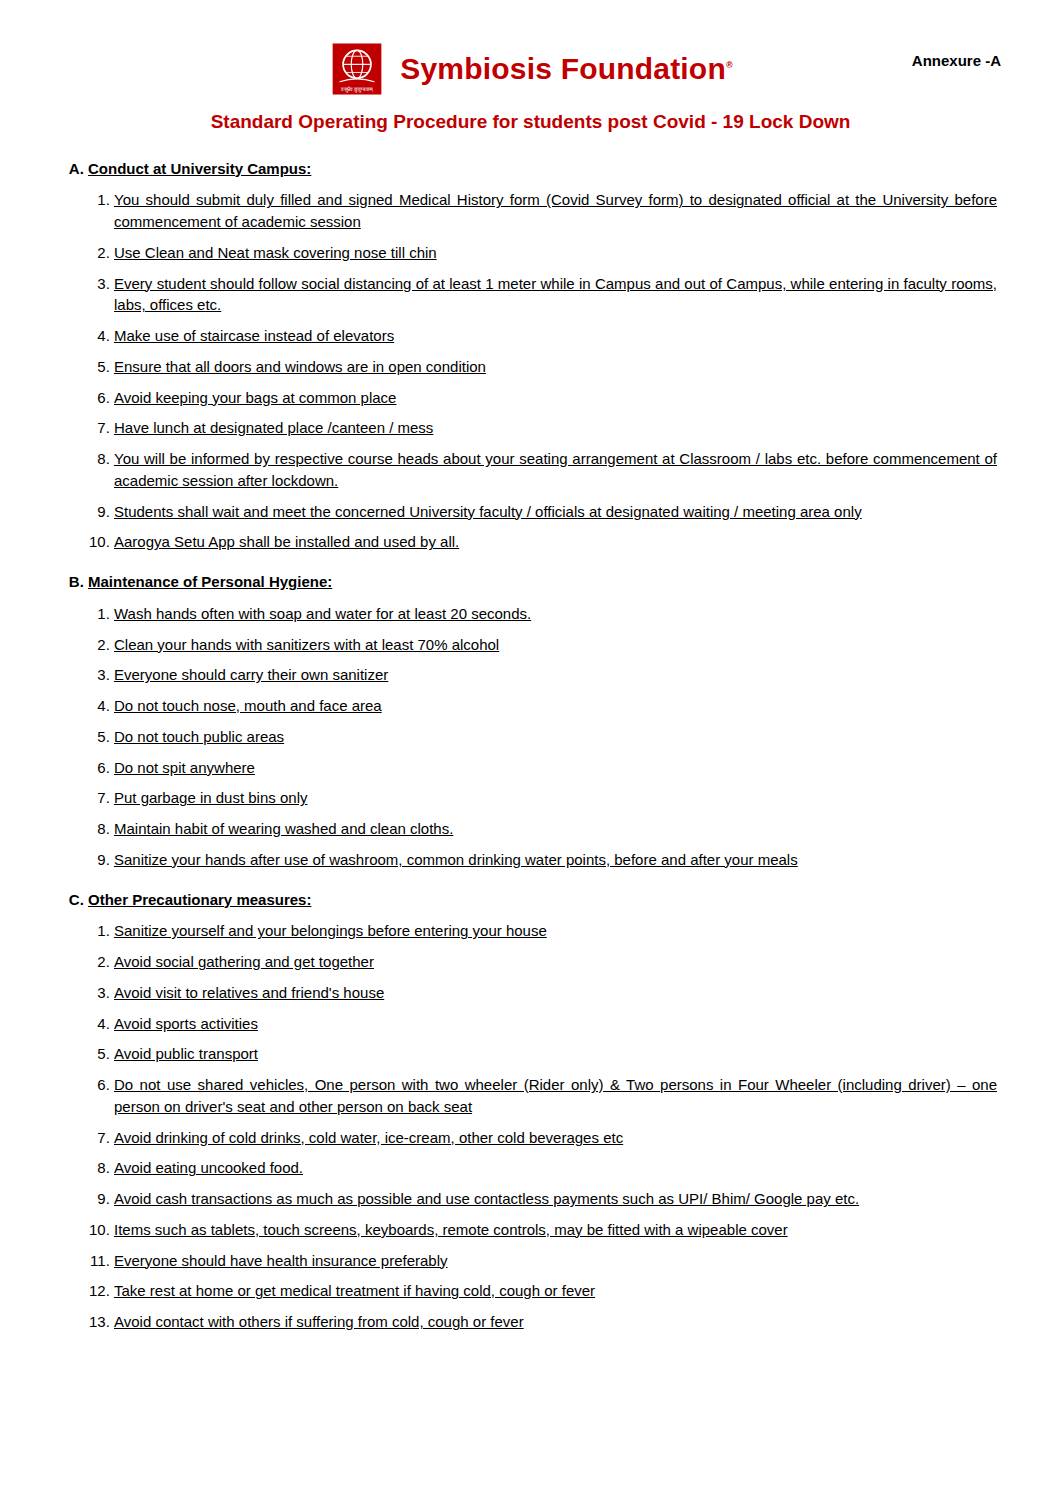Annexure -A
वसुधैव कुटुम्बकम्
Symbiosis Foundation®
Standard Operating Procedure for students post Covid - 19 Lock Down
Conduct at University Campus:
You should submit duly filled and signed Medical History form (Covid Survey form) to designated official at the University before commencement of academic session
Use Clean and Neat mask covering nose till chin
Every student should follow social distancing of at least 1 meter while in Campus and out of Campus, while entering in faculty rooms, labs, offices etc.
Make use of staircase instead of elevators
Ensure that all doors and windows are in open condition
Avoid keeping your bags at common place
Have lunch at designated place /canteen / mess
You will be informed by respective course heads about your seating arrangement at Classroom / labs etc. before commencement of academic session after lockdown.
Students shall wait and meet the concerned University faculty / officials at designated waiting / meeting area only
Aarogya Setu App shall be installed and used by all.
Maintenance of Personal Hygiene:
Wash hands often with soap and water for at least 20 seconds.
Clean your hands with sanitizers with at least 70% alcohol
Everyone should carry their own sanitizer
Do not touch nose, mouth and face area
Do not touch public areas
Do not spit anywhere
Put garbage in dust bins only
Maintain habit of wearing washed and clean cloths.
Sanitize your hands after use of washroom, common drinking water points, before and after your meals
Other Precautionary measures:
Sanitize yourself and your belongings before entering your house
Avoid social gathering and get together
Avoid visit to relatives and friend's house
Avoid sports activities
Avoid public transport
Do not use shared vehicles, One person with two wheeler (Rider only) & Two persons in Four Wheeler (including driver) – one person on driver's seat and other person on back seat
Avoid drinking of cold drinks, cold water, ice-cream, other cold beverages etc
Avoid eating uncooked food.
Avoid cash transactions as much as possible and use contactless payments such as UPI/ Bhim/ Google pay etc.
Items such as tablets, touch screens, keyboards, remote controls, may be fitted with a wipeable cover
Everyone should have health insurance preferably
Take rest at home or get medical treatment if having cold, cough or fever
Avoid contact with others if suffering from cold, cough or fever